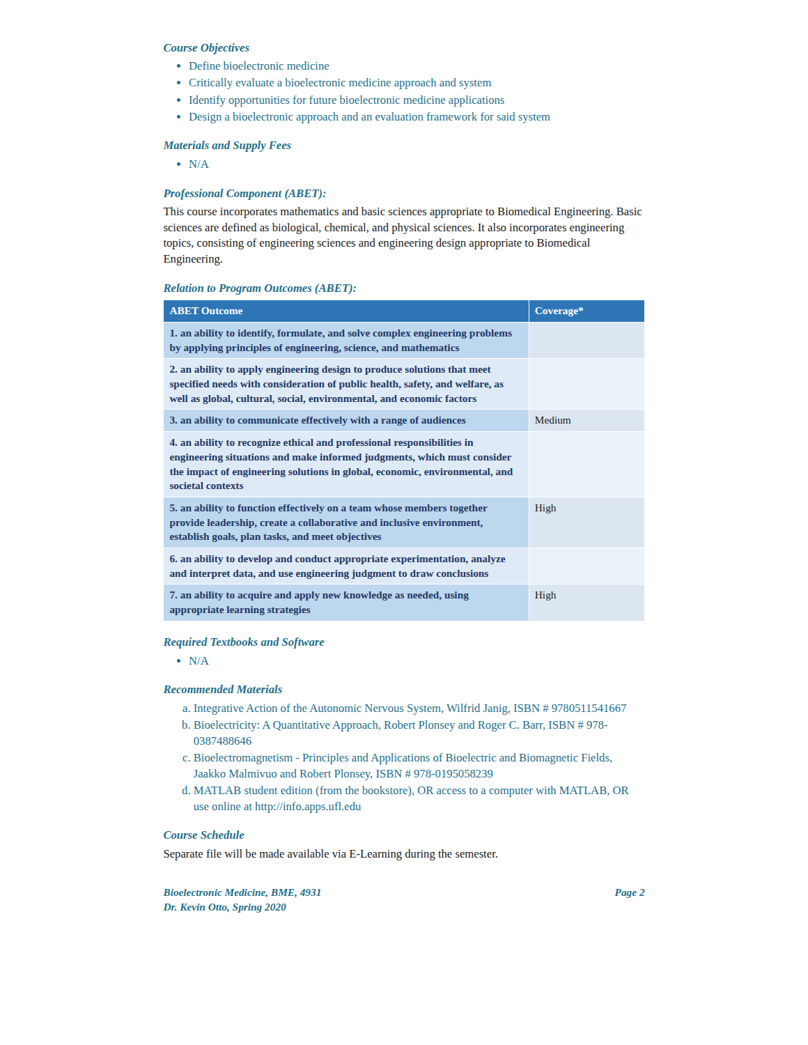Course Objectives
Define bioelectronic medicine
Critically evaluate a bioelectronic medicine approach and system
Identify opportunities for future bioelectronic medicine applications
Design a bioelectronic approach and an evaluation framework for said system
Materials and Supply Fees
N/A
Professional Component (ABET):
This course incorporates mathematics and basic sciences appropriate to Biomedical Engineering. Basic sciences are defined as biological, chemical, and physical sciences. It also incorporates engineering topics, consisting of engineering sciences and engineering design appropriate to Biomedical Engineering.
Relation to Program Outcomes (ABET):
| ABET Outcome | Coverage* |
| --- | --- |
| 1. an ability to identify, formulate, and solve complex engineering problems by applying principles of engineering, science, and mathematics | |
| 2. an ability to apply engineering design to produce solutions that meet specified needs with consideration of public health, safety, and welfare, as well as global, cultural, social, environmental, and economic factors | |
| 3. an ability to communicate effectively with a range of audiences | Medium |
| 4. an ability to recognize ethical and professional responsibilities in engineering situations and make informed judgments, which must consider the impact of engineering solutions in global, economic, environmental, and societal contexts | |
| 5. an ability to function effectively on a team whose members together provide leadership, create a collaborative and inclusive environment, establish goals, plan tasks, and meet objectives | High |
| 6. an ability to develop and conduct appropriate experimentation, analyze and interpret data, and use engineering judgment to draw conclusions | |
| 7. an ability to acquire and apply new knowledge as needed, using appropriate learning strategies | High |
Required Textbooks and Software
N/A
Recommended Materials
Integrative Action of the Autonomic Nervous System, Wilfrid Janig, ISBN # 9780511541667
Bioelectricity: A Quantitative Approach, Robert Plonsey and Roger C. Barr, ISBN # 978-0387488646
Bioelectromagnetism - Principles and Applications of Bioelectric and Biomagnetic Fields, Jaakko Malmivuo and Robert Plonsey, ISBN # 978-0195058239
MATLAB student edition (from the bookstore), OR access to a computer with MATLAB, OR use online at http://info.apps.ufl.edu
Course Schedule
Separate file will be made available via E-Learning during the semester.
Bioelectronic Medicine, BME, 4931
Dr. Kevin Otto, Spring 2020
Page 2